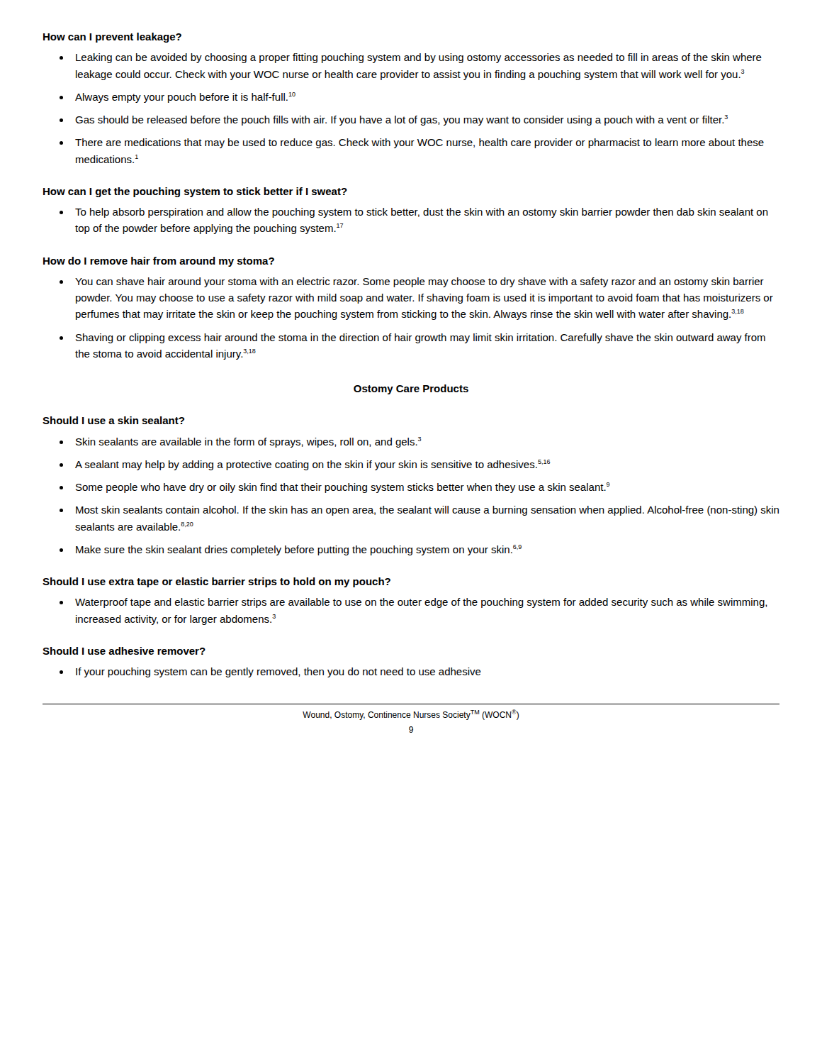How can I prevent leakage?
Leaking can be avoided by choosing a proper fitting pouching system and by using ostomy accessories as needed to fill in areas of the skin where leakage could occur. Check with your WOC nurse or health care provider to assist you in finding a pouching system that will work well for you.3
Always empty your pouch before it is half-full.10
Gas should be released before the pouch fills with air. If you have a lot of gas, you may want to consider using a pouch with a vent or filter.3
There are medications that may be used to reduce gas. Check with your WOC nurse, health care provider or pharmacist to learn more about these medications.1
How can I get the pouching system to stick better if I sweat?
To help absorb perspiration and allow the pouching system to stick better, dust the skin with an ostomy skin barrier powder then dab skin sealant on top of the powder before applying the pouching system.17
How do I remove hair from around my stoma?
You can shave hair around your stoma with an electric razor. Some people may choose to dry shave with a safety razor and an ostomy skin barrier powder. You may choose to use a safety razor with mild soap and water. If shaving foam is used it is important to avoid foam that has moisturizers or perfumes that may irritate the skin or keep the pouching system from sticking to the skin. Always rinse the skin well with water after shaving.3,18
Shaving or clipping excess hair around the stoma in the direction of hair growth may limit skin irritation. Carefully shave the skin outward away from the stoma to avoid accidental injury.3,18
Ostomy Care Products
Should I use a skin sealant?
Skin sealants are available in the form of sprays, wipes, roll on, and gels.3
A sealant may help by adding a protective coating on the skin if your skin is sensitive to adhesives.5,16
Some people who have dry or oily skin find that their pouching system sticks better when they use a skin sealant.9
Most skin sealants contain alcohol. If the skin has an open area, the sealant will cause a burning sensation when applied. Alcohol-free (non-sting) skin sealants are available.8,20
Make sure the skin sealant dries completely before putting the pouching system on your skin.6,9
Should I use extra tape or elastic barrier strips to hold on my pouch?
Waterproof tape and elastic barrier strips are available to use on the outer edge of the pouching system for added security such as while swimming, increased activity, or for larger abdomens.3
Should I use adhesive remover?
If your pouching system can be gently removed, then you do not need to use adhesive
Wound, Ostomy, Continence Nurses SocietyTM (WOCN®)
9